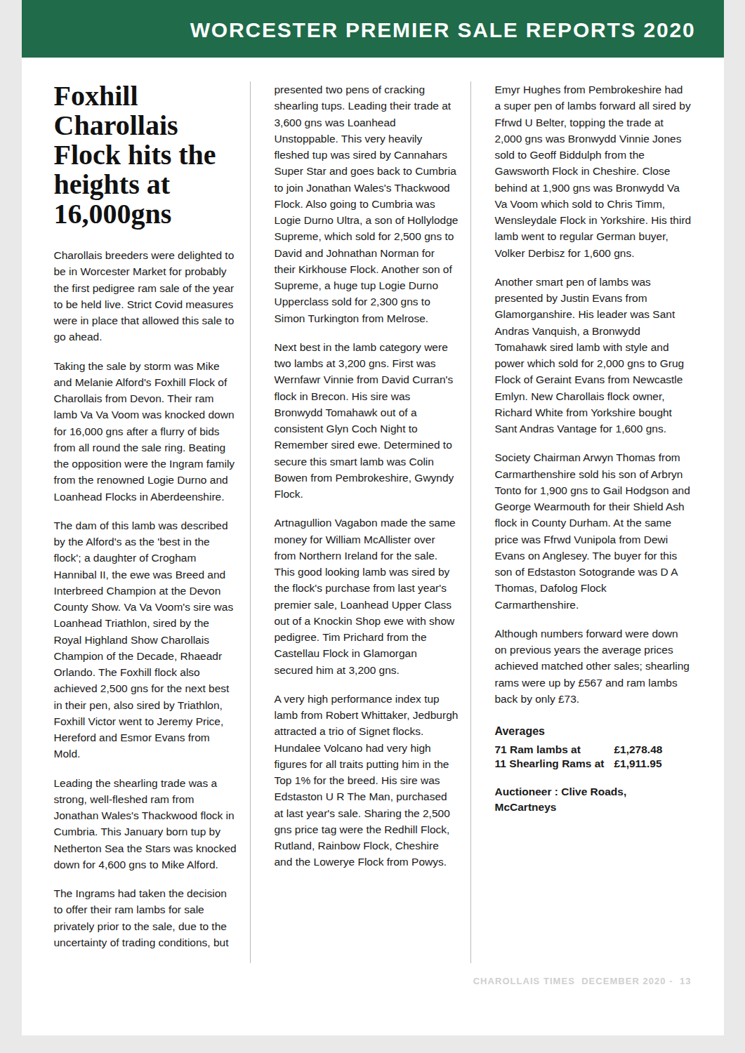Worcester Premier Sale Reports 2020
Foxhill Charollais Flock hits the heights at 16,000gns
Charollais breeders were delighted to be in Worcester Market for probably the first pedigree ram sale of the year to be held live. Strict Covid measures were in place that allowed this sale to go ahead.
Taking the sale by storm was Mike and Melanie Alford's Foxhill Flock of Charollais from Devon. Their ram lamb Va Va Voom was knocked down for 16,000 gns after a flurry of bids from all round the sale ring. Beating the opposition were the Ingram family from the renowned Logie Durno and Loanhead Flocks in Aberdeenshire.
The dam of this lamb was described by the Alford's as the 'best in the flock'; a daughter of Crogham Hannibal II, the ewe was Breed and Interbreed Champion at the Devon County Show. Va Va Voom's sire was Loanhead Triathlon, sired by the Royal Highland Show Charollais Champion of the Decade, Rhaeadr Orlando. The Foxhill flock also achieved 2,500 gns for the next best in their pen, also sired by Triathlon, Foxhill Victor went to Jeremy Price, Hereford and Esmor Evans from Mold.
Leading the shearling trade was a strong, well-fleshed ram from Jonathan Wales's Thackwood flock in Cumbria. This January born tup by Netherton Sea the Stars was knocked down for 4,600 gns to Mike Alford.
The Ingrams had taken the decision to offer their ram lambs for sale privately prior to the sale, due to the uncertainty of trading conditions, but
presented two pens of cracking shearling tups. Leading their trade at 3,600 gns was Loanhead Unstoppable. This very heavily fleshed tup was sired by Cannahars Super Star and goes back to Cumbria to join Jonathan Wales's Thackwood Flock. Also going to Cumbria was Logie Durno Ultra, a son of Hollylodge Supreme, which sold for 2,500 gns to David and Johnathan Norman for their Kirkhouse Flock. Another son of Supreme, a huge tup Logie Durno Upperclass sold for 2,300 gns to Simon Turkington from Melrose.
Next best in the lamb category were two lambs at 3,200 gns. First was Wernfawr Vinnie from David Curran's flock in Brecon. His sire was Bronwydd Tomahawk out of a consistent Glyn Coch Night to Remember sired ewe. Determined to secure this smart lamb was Colin Bowen from Pembrokeshire, Gwyndy Flock.
Artnagullion Vagabon made the same money for William McAllister over from Northern Ireland for the sale. This good looking lamb was sired by the flock's purchase from last year's premier sale, Loanhead Upper Class out of a Knockin Shop ewe with show pedigree. Tim Prichard from the Castellau Flock in Glamorgan secured him at 3,200 gns.
A very high performance index tup lamb from Robert Whittaker, Jedburgh attracted a trio of Signet flocks. Hundalee Volcano had very high figures for all traits putting him in the Top 1% for the breed. His sire was Edstaston U R The Man, purchased at last year's sale. Sharing the 2,500 gns price tag were the Redhill Flock, Rutland, Rainbow Flock, Cheshire and the Lowerye Flock from Powys.
Emyr Hughes from Pembrokeshire had a super pen of lambs forward all sired by Ffrwd U Belter, topping the trade at 2,000 gns was Bronwydd Vinnie Jones sold to Geoff Biddulph from the Gawsworth Flock in Cheshire. Close behind at 1,900 gns was Bronwydd Va Va Voom which sold to Chris Timm, Wensleydale Flock in Yorkshire. His third lamb went to regular German buyer, Volker Derbisz for 1,600 gns.
Another smart pen of lambs was presented by Justin Evans from Glamorganshire. His leader was Sant Andras Vanquish, a Bronwydd Tomahawk sired lamb with style and power which sold for 2,000 gns to Grug Flock of Geraint Evans from Newcastle Emlyn. New Charollais flock owner, Richard White from Yorkshire bought Sant Andras Vantage for 1,600 gns.
Society Chairman Arwyn Thomas from Carmarthenshire sold his son of Arbryn Tonto for 1,900 gns to Gail Hodgson and George Wearmouth for their Shield Ash flock in County Durham. At the same price was Ffrwd Vunipola from Dewi Evans on Anglesey. The buyer for this son of Edstaston Sotogrande was D A Thomas, Dafolog Flock Carmarthenshire.
Although numbers forward were down on previous years the average prices achieved matched other sales; shearling rams were up by £567 and ram lambs back by only £73.
Averages
| 71 Ram lambs at | £1,278.48 |
| 11 Shearling Rams at | £1,911.95 |
Auctioneer : Clive Roads,
McCartneys
Charollais Times December 2020 - 13